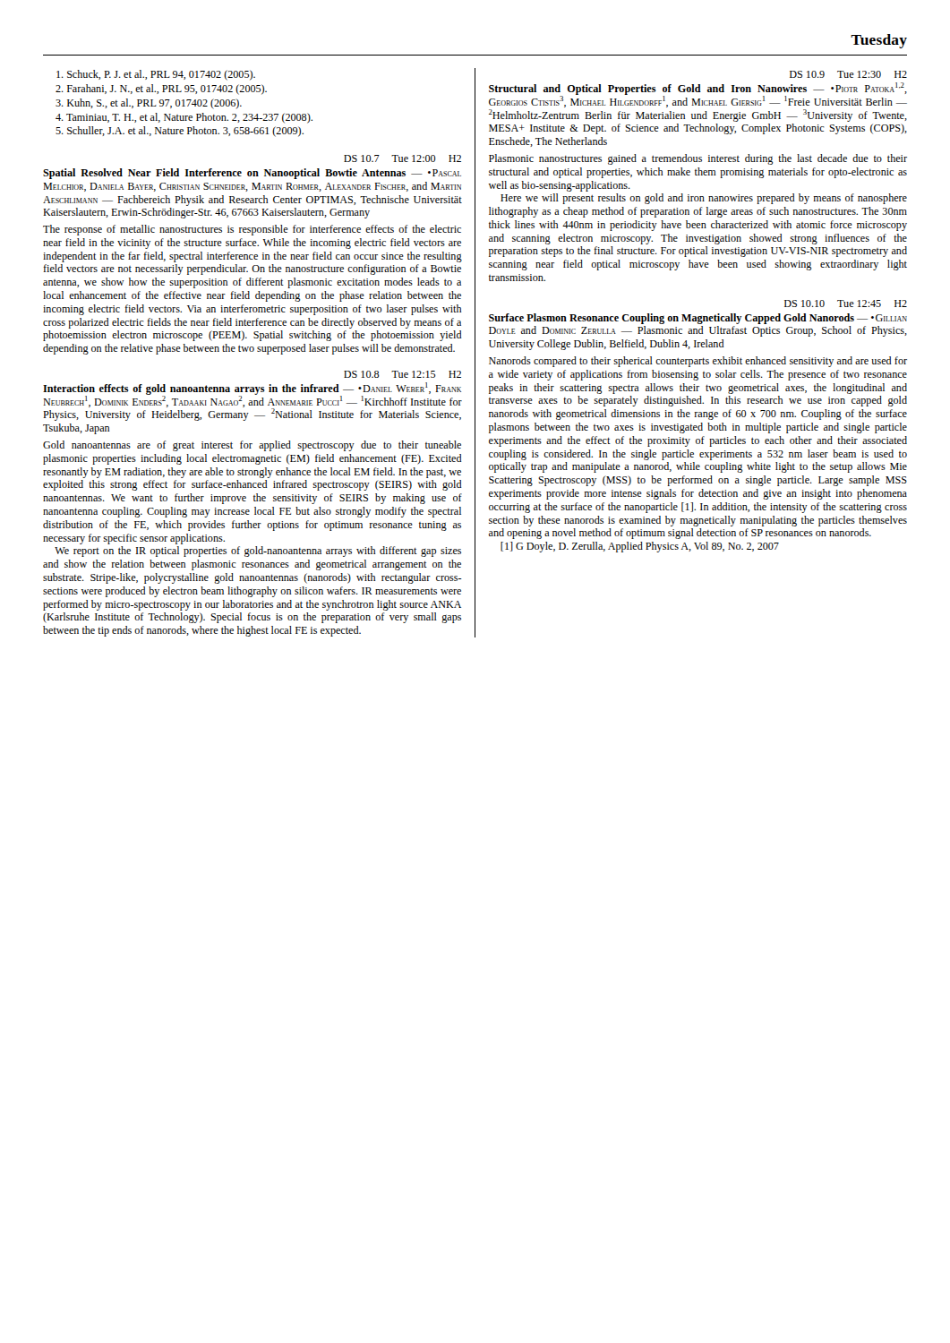Tuesday
1. Schuck, P. J. et al., PRL 94, 017402 (2005).
2. Farahani, J. N., et al., PRL 95, 017402 (2005).
3. Kuhn, S., et al., PRL 97, 017402 (2006).
4. Taminiau, T. H., et al, Nature Photon. 2, 234-237 (2008).
5. Schuller, J.A. et al., Nature Photon. 3, 658-661 (2009).
DS 10.7 Tue 12:00 H2
Spatial Resolved Near Field Interference on Nanooptical Bowtie Antennas
— Pascal Melchior, Daniela Bayer, Christian Schneider, Martin Rohmer, Alexander Fischer, and Martin Aeschlimann — Fachbereich Physik and Research Center OPTIMAS, Technische Universität Kaiserslautern, Erwin-Schrödinger-Str. 46, 67663 Kaiserslautern, Germany
The response of metallic nanostructures is responsible for interference effects of the electric near field in the vicinity of the structure surface. While the incoming electric field vectors are independent in the far field, spectral interference in the near field can occur since the resulting field vectors are not necessarily perpendicular. On the nanostructure configuration of a Bowtie antenna, we show how the superposition of different plasmonic excitation modes leads to a local enhancement of the effective near field depending on the phase relation between the incoming electric field vectors. Via an interferometric superposition of two laser pulses with cross polarized electric fields the near field interference can be directly observed by means of a photoemission electron microscope (PEEM). Spatial switching of the photoemission yield depending on the relative phase between the two superposed laser pulses will be demonstrated.
DS 10.8 Tue 12:15 H2
Interaction effects of gold nanoantenna arrays in the infrared
— Daniel Weber1, Frank Neubrech1, Dominik Enders2, Tadaaki Nagao2, and Annemarie Pucci1 — 1Kirchhoff Institute for Physics, University of Heidelberg, Germany — 2National Institute for Materials Science, Tsukuba, Japan
Gold nanoantennas are of great interest for applied spectroscopy due to their tuneable plasmonic properties including local electromagnetic (EM) field enhancement (FE). Excited resonantly by EM radiation, they are able to strongly enhance the local EM field. In the past, we exploited this strong effect for surface-enhanced infrared spectroscopy (SEIRS) with gold nanoantennas. We want to further improve the sensitivity of SEIRS by making use of nanoantenna coupling. Coupling may increase local FE but also strongly modify the spectral distribution of the FE, which provides further options for optimum resonance tuning as necessary for specific sensor applications.
We report on the IR optical properties of gold-nanoantenna arrays with different gap sizes and show the relation between plasmonic resonances and geometrical arrangement on the substrate. Stripe-like, polycrystalline gold nanoantennas (nanorods) with rectangular cross-sections were produced by electron beam lithography on silicon wafers. IR measurements were performed by micro-spectroscopy in our laboratories and at the synchrotron light source ANKA (Karlsruhe Institute of Technology). Special focus is on the preparation of very small gaps between the tip ends of nanorods, where the highest local FE is expected.
DS 10.9 Tue 12:30 H2
Structural and Optical Properties of Gold and Iron Nanowires
— Piotr Patoka1,2, Georgios Ctistis3, Michael Hilgendorff1, and Michael Giersig1 — 1Freie Universität Berlin — 2Helmholtz-Zentrum Berlin für Materialien und Energie GmbH — 3University of Twente, MESA+ Institute & Dept. of Science and Technology, Complex Photonic Systems (COPS), Enschede, The Netherlands
Plasmonic nanostructures gained a tremendous interest during the last decade due to their structural and optical properties, which make them promising materials for opto-electronic as well as bio-sensing-applications.
Here we will present results on gold and iron nanowires prepared by means of nanosphere lithography as a cheap method of preparation of large areas of such nanostructures. The 30nm thick lines with 440nm in periodicity have been characterized with atomic force microscopy and scanning electron microscopy. The investigation showed strong influences of the preparation steps to the final structure. For optical investigation UV-VIS-NIR spectrometry and scanning near field optical microscopy have been used showing extraordinary light transmission.
DS 10.10 Tue 12:45 H2
Surface Plasmon Resonance Coupling on Magnetically Capped Gold Nanorods
— Gillian Doyle and Dominic Zerulla — Plasmonic and Ultrafast Optics Group, School of Physics, University College Dublin, Belfield, Dublin 4, Ireland
Nanorods compared to their spherical counterparts exhibit enhanced sensitivity and are used for a wide variety of applications from biosensing to solar cells. The presence of two resonance peaks in their scattering spectra allows their two geometrical axes, the longitudinal and transverse axes to be separately distinguished. In this research we use iron capped gold nanorods with geometrical dimensions in the range of 60 x 700 nm. Coupling of the surface plasmons between the two axes is investigated both in multiple particle and single particle experiments and the effect of the proximity of particles to each other and their associated coupling is considered. In the single particle experiments a 532 nm laser beam is used to optically trap and manipulate a nanorod, while coupling white light to the setup allows Mie Scattering Spectroscopy (MSS) to be performed on a single particle. Large sample MSS experiments provide more intense signals for detection and give an insight into phenomena occurring at the surface of the nanoparticle [1]. In addition, the intensity of the scattering cross section by these nanorods is examined by magnetically manipulating the particles themselves and opening a novel method of optimum signal detection of SP resonances on nanorods.
[1] G Doyle, D. Zerulla, Applied Physics A, Vol 89, No. 2, 2007